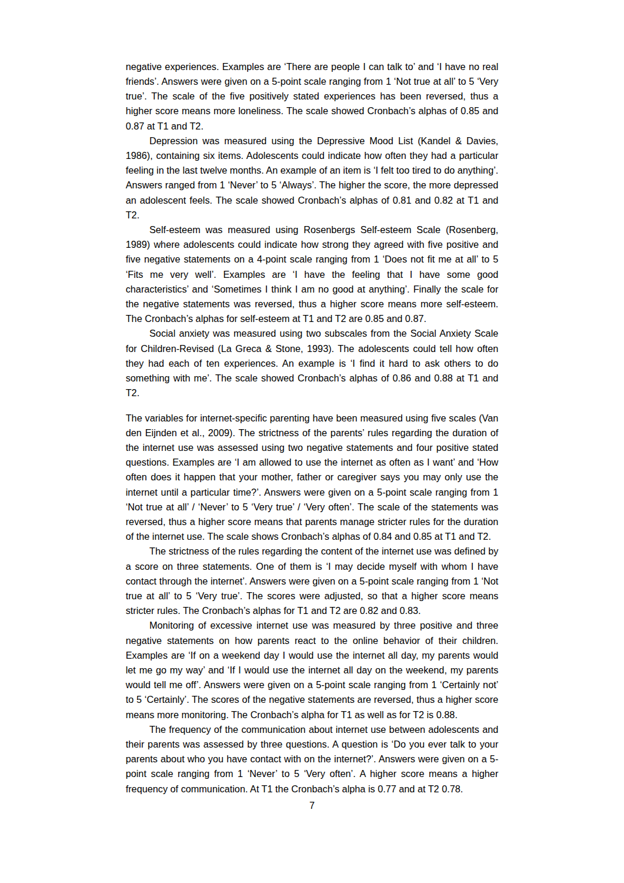negative experiences. Examples are ‘There are people I can talk to’ and ‘I have no real friends’. Answers were given on a 5-point scale ranging from 1 ‘Not true at all’ to 5 ‘Very true’. The scale of the five positively stated experiences has been reversed, thus a higher score means more loneliness. The scale showed Cronbach’s alphas of 0.85 and 0.87 at T1 and T2.
Depression was measured using the Depressive Mood List (Kandel & Davies, 1986), containing six items. Adolescents could indicate how often they had a particular feeling in the last twelve months. An example of an item is ‘I felt too tired to do anything’. Answers ranged from 1 ‘Never’ to 5 ‘Always’. The higher the score, the more depressed an adolescent feels. The scale showed Cronbach’s alphas of 0.81 and 0.82 at T1 and T2.
Self-esteem was measured using Rosenbergs Self-esteem Scale (Rosenberg, 1989) where adolescents could indicate how strong they agreed with five positive and five negative statements on a 4-point scale ranging from 1 ‘Does not fit me at all’ to 5 ‘Fits me very well’. Examples are ‘I have the feeling that I have some good characteristics’ and ‘Sometimes I think I am no good at anything’. Finally the scale for the negative statements was reversed, thus a higher score means more self-esteem. The Cronbach’s alphas for self-esteem at T1 and T2 are 0.85 and 0.87.
Social anxiety was measured using two subscales from the Social Anxiety Scale for Children-Revised (La Greca & Stone, 1993). The adolescents could tell how often they had each of ten experiences. An example is ‘I find it hard to ask others to do something with me’. The scale showed Cronbach’s alphas of 0.86 and 0.88 at T1 and T2.
The variables for internet-specific parenting have been measured using five scales (Van den Eijnden et al., 2009). The strictness of the parents’ rules regarding the duration of the internet use was assessed using two negative statements and four positive stated questions. Examples are ‘I am allowed to use the internet as often as I want’ and ‘How often does it happen that your mother, father or caregiver says you may only use the internet until a particular time?’. Answers were given on a 5-point scale ranging from 1 ‘Not true at all’ / ‘Never’ to 5 ‘Very true’ / ‘Very often’. The scale of the statements was reversed, thus a higher score means that parents manage stricter rules for the duration of the internet use. The scale shows Cronbach’s alphas of 0.84 and 0.85 at T1 and T2.
The strictness of the rules regarding the content of the internet use was defined by a score on three statements. One of them is ‘I may decide myself with whom I have contact through the internet’. Answers were given on a 5-point scale ranging from 1 ‘Not true at all’ to 5 ‘Very true’. The scores were adjusted, so that a higher score means stricter rules. The Cronbach’s alphas for T1 and T2 are 0.82 and 0.83.
Monitoring of excessive internet use was measured by three positive and three negative statements on how parents react to the online behavior of their children. Examples are ‘If on a weekend day I would use the internet all day, my parents would let me go my way’ and ‘If I would use the internet all day on the weekend, my parents would tell me off’. Answers were given on a 5-point scale ranging from 1 ‘Certainly not’ to 5 ‘Certainly’. The scores of the negative statements are reversed, thus a higher score means more monitoring. The Cronbach’s alpha for T1 as well as for T2 is 0.88.
The frequency of the communication about internet use between adolescents and their parents was assessed by three questions. A question is ‘Do you ever talk to your parents about who you have contact with on the internet?’. Answers were given on a 5-point scale ranging from 1 ‘Never’ to 5 ‘Very often’. A higher score means a higher frequency of communication. At T1 the Cronbach’s alpha is 0.77 and at T2 0.78.
7